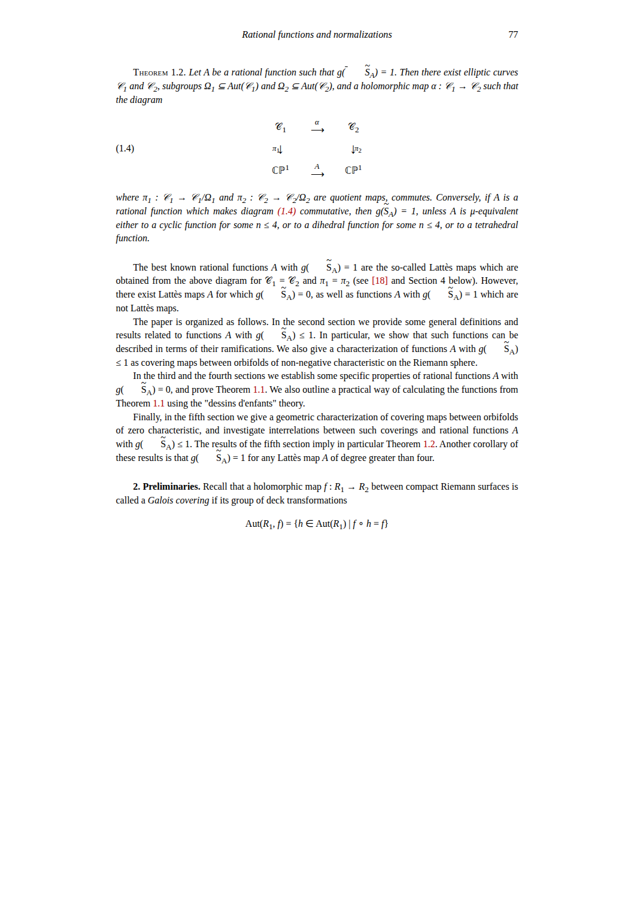Rational functions and normalizations 77
Theorem 1.2. Let A be a rational function such that g( ~SA) = 1. Then there exist elliptic curves 𝒞1 and 𝒞2, subgroups Ω1 ⊆ Aut(𝒞1) and Ω2 ⊆ Aut(𝒞2), and a holomorphic map α : 𝒞1 → 𝒞2 such that the diagram
(1.4)
| 𝒞 1 | α ⟶ | 𝒞 2 |
| π 1 ↓ | | ↓ π 2 |
| ℂℙ 1 | A ⟶ | ℂℙ 1 |
where π1 : 𝒞1 → 𝒞1/Ω1 and π2 : 𝒞2 → 𝒞2/Ω2 are quotient maps, commutes. Conversely, if A is a rational function which makes diagram (1.4) commutative, then g(~SA) = 1, unless A is μ-equivalent either to a cyclic function for some n ≤ 4, or to a dihedral function for some n ≤ 4, or to a tetrahedral function.
The best known rational functions A with g(~SA) = 1 are the so-called Lattès maps which are obtained from the above diagram for 𝒞1 = 𝒞2 and π1 = π2 (see [18] and Section 4 below). However, there exist Lattès maps A for which g(~SA) = 0, as well as functions A with g(~SA) = 1 which are not Lattès maps.
The paper is organized as follows. In the second section we provide some general definitions and results related to functions A with g(~SA) ≤ 1. In particular, we show that such functions can be described in terms of their ramifications. We also give a characterization of functions A with g(~SA) ≤ 1 as covering maps between orbifolds of non-negative characteristic on the Riemann sphere.
In the third and the fourth sections we establish some specific properties of rational functions A with g(~SA) = 0, and prove Theorem 1.1. We also outline a practical way of calculating the functions from Theorem 1.1 using the "dessins d'enfants" theory.
Finally, in the fifth section we give a geometric characterization of covering maps between orbifolds of zero characteristic, and investigate interrelations between such coverings and rational functions A with g(~SA) ≤ 1. The results of the fifth section imply in particular Theorem 1.2. Another corollary of these results is that g(~SA) = 1 for any Lattès map A of degree greater than four.
2. Preliminaries. Recall that a holomorphic map f : R1 → R2 between compact Riemann surfaces is called a Galois covering if its group of deck transformations
Aut(R1, f) = {h ∈ Aut(R1) | f ∘ h = f}